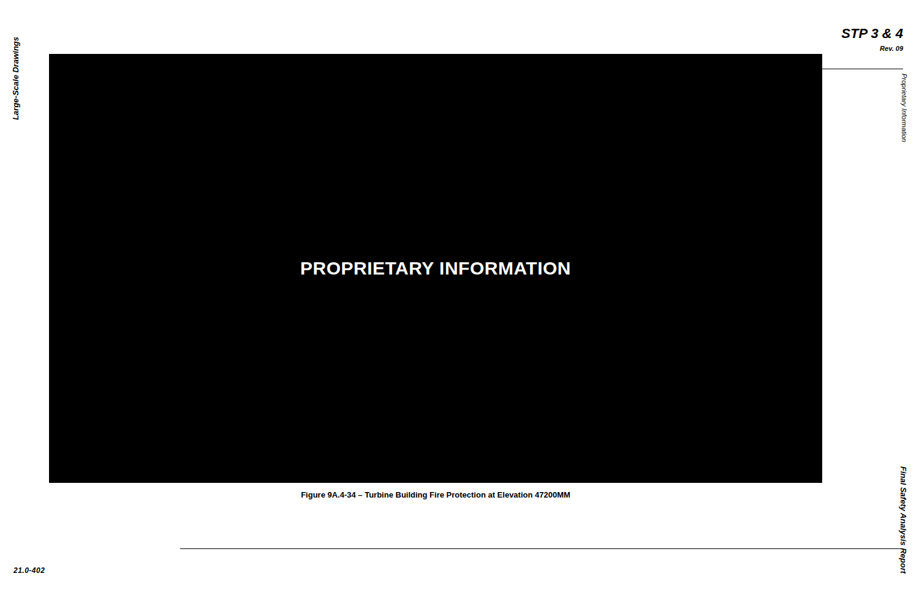Large-Scale Drawings
21.0-402
STP 3 & 4
Rev. 09
Proprietary Information
Final Safety Analysis Report
PROPRIETARY INFORMATION
Figure 9A.4-34 – Turbine Building Fire Protection at Elevation 47200MM